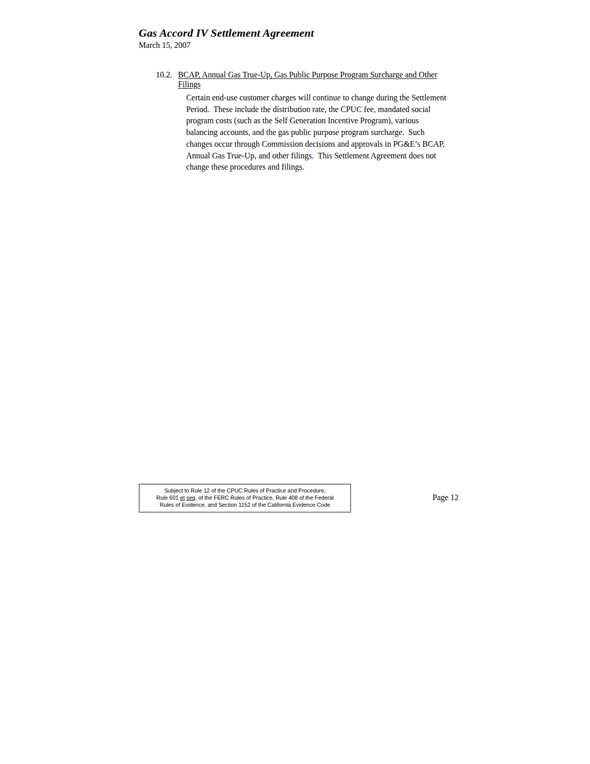Gas Accord IV Settlement Agreement
March 15, 2007
10.2. BCAP, Annual Gas True-Up, Gas Public Purpose Program Surcharge and Other Filings
Certain end-use customer charges will continue to change during the Settlement Period. These include the distribution rate, the CPUC fee, mandated social program costs (such as the Self Generation Incentive Program), various balancing accounts, and the gas public purpose program surcharge. Such changes occur through Commission decisions and approvals in PG&E’s BCAP, Annual Gas True-Up, and other filings. This Settlement Agreement does not change these procedures and filings.
Subject to Rule 12 of the CPUC Rules of Practice and Procedure,
Rule 601 et seq. of the FERC Rules of Practice, Rule 408 of the Federal
Rules of Evidence, and Section 1152 of the California Evidence Code
Page 12